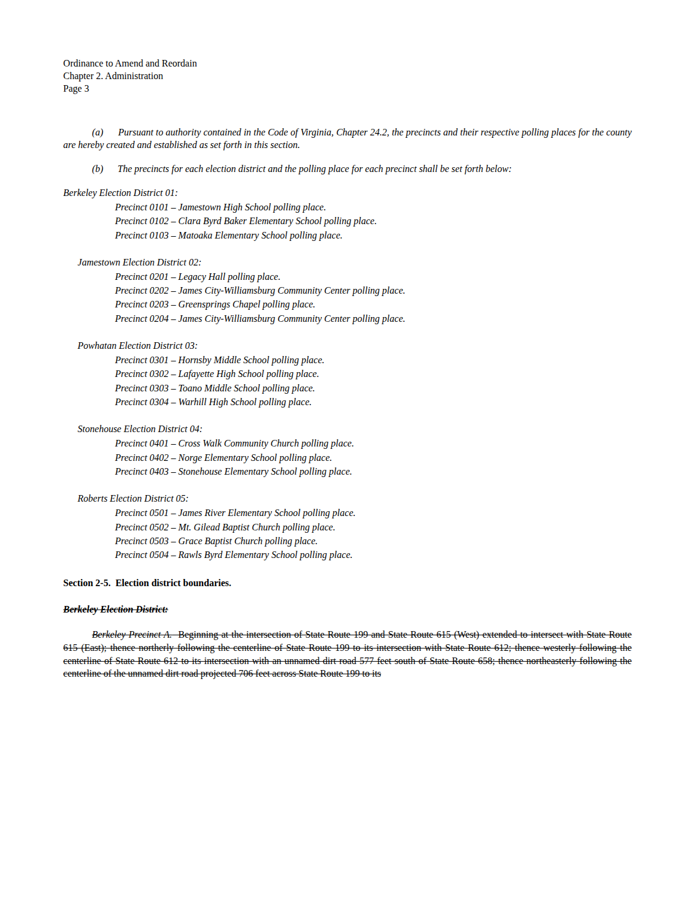Ordinance to Amend and Reordain
Chapter 2. Administration
Page 3
(a) Pursuant to authority contained in the Code of Virginia, Chapter 24.2, the precincts and their respective polling places for the county are hereby created and established as set forth in this section.
(b) The precincts for each election district and the polling place for each precinct shall be set forth below:
Berkeley Election District 01:
Precinct 0101 – Jamestown High School polling place.
Precinct 0102 – Clara Byrd Baker Elementary School polling place.
Precinct 0103 – Matoaka Elementary School polling place.
Jamestown Election District 02:
Precinct 0201 – Legacy Hall polling place.
Precinct 0202 – James City-Williamsburg Community Center polling place.
Precinct 0203 – Greensprings Chapel polling place.
Precinct 0204 – James City-Williamsburg Community Center polling place.
Powhatan Election District 03:
Precinct 0301 – Hornsby Middle School polling place.
Precinct 0302 – Lafayette High School polling place.
Precinct 0303 – Toano Middle School polling place.
Precinct 0304 – Warhill High School polling place.
Stonehouse Election District 04:
Precinct 0401 – Cross Walk Community Church polling place.
Precinct 0402 – Norge Elementary School polling place.
Precinct 0403 – Stonehouse Elementary School polling place.
Roberts Election District 05:
Precinct 0501 – James River Elementary School polling place.
Precinct 0502 – Mt. Gilead Baptist Church polling place.
Precinct 0503 – Grace Baptist Church polling place.
Precinct 0504 – Rawls Byrd Elementary School polling place.
Section 2-5. Election district boundaries.
Berkeley Election District:
Berkeley Precinct A. Beginning at the intersection of State Route 199 and State Route 615 (West) extended to intersect with State Route 615 (East); thence northerly following the centerline of State Route 199 to its intersection with State Route 612; thence westerly following the centerline of State Route 612 to its intersection with an unnamed dirt road 577 feet south of State Route 658; thence northeasterly following the centerline of the unnamed dirt road projected 706 feet across State Route 199 to its